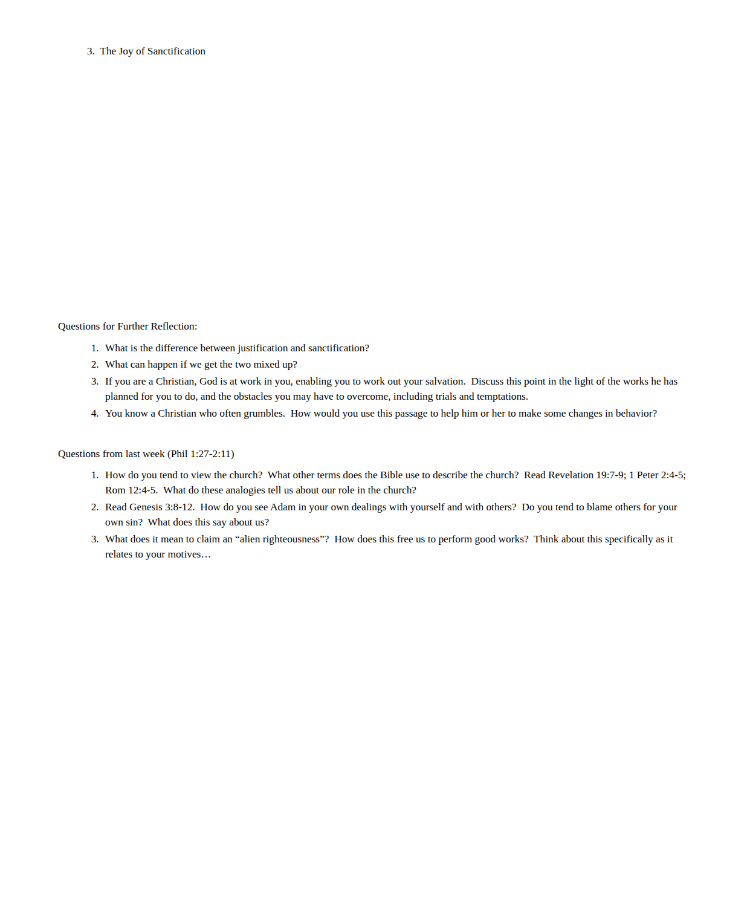3. The Joy of Sanctification
Questions for Further Reflection:
What is the difference between justification and sanctification?
What can happen if we get the two mixed up?
If you are a Christian, God is at work in you, enabling you to work out your salvation. Discuss this point in the light of the works he has planned for you to do, and the obstacles you may have to overcome, including trials and temptations.
You know a Christian who often grumbles. How would you use this passage to help him or her to make some changes in behavior?
Questions from last week (Phil 1:27-2:11)
How do you tend to view the church? What other terms does the Bible use to describe the church? Read Revelation 19:7-9; 1 Peter 2:4-5; Rom 12:4-5. What do these analogies tell us about our role in the church?
Read Genesis 3:8-12. How do you see Adam in your own dealings with yourself and with others? Do you tend to blame others for your own sin? What does this say about us?
What does it mean to claim an “alien righteousness”? How does this free us to perform good works? Think about this specifically as it relates to your motives…